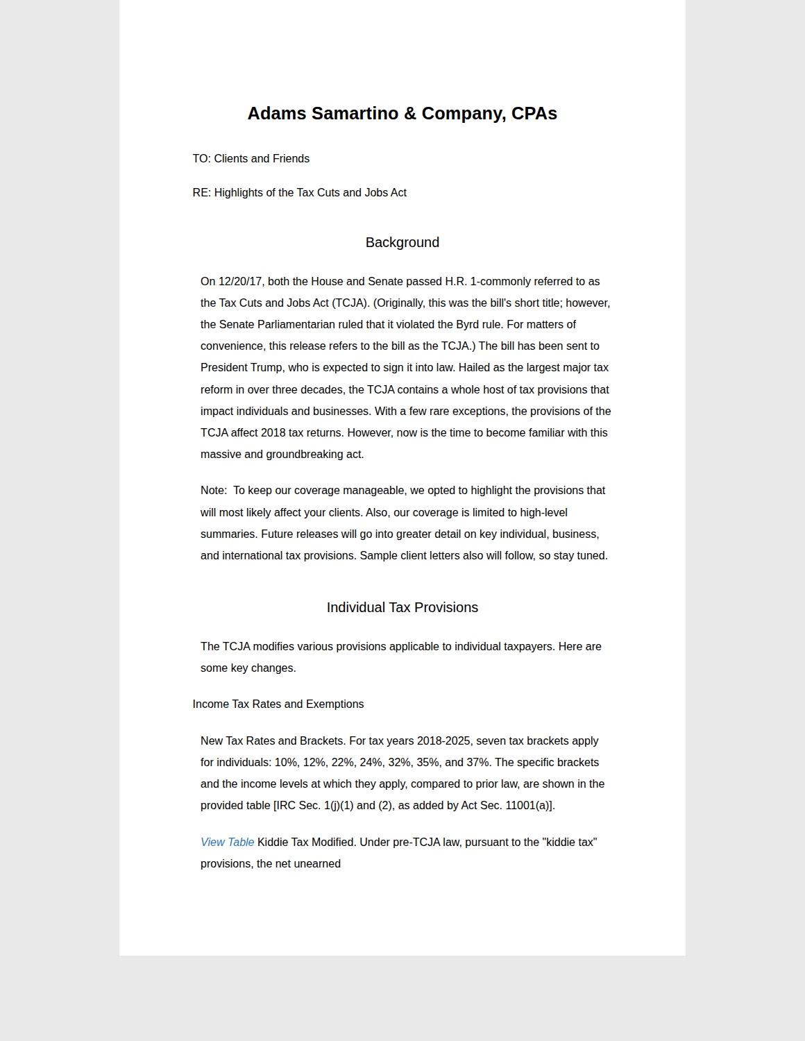Adams Samartino & Company, CPAs
TO: Clients and Friends
RE: Highlights of the Tax Cuts and Jobs Act
Background
On 12/20/17, both the House and Senate passed H.R. 1-commonly referred to as the Tax Cuts and Jobs Act (TCJA). (Originally, this was the bill's short title; however, the Senate Parliamentarian ruled that it violated the Byrd rule. For matters of convenience, this release refers to the bill as the TCJA.) The bill has been sent to President Trump, who is expected to sign it into law. Hailed as the largest major tax reform in over three decades, the TCJA contains a whole host of tax provisions that impact individuals and businesses. With a few rare exceptions, the provisions of the TCJA affect 2018 tax returns. However, now is the time to become familiar with this massive and groundbreaking act.
Note: To keep our coverage manageable, we opted to highlight the provisions that will most likely affect your clients. Also, our coverage is limited to high-level summaries. Future releases will go into greater detail on key individual, business, and international tax provisions. Sample client letters also will follow, so stay tuned.
Individual Tax Provisions
The TCJA modifies various provisions applicable to individual taxpayers. Here are some key changes.
Income Tax Rates and Exemptions
New Tax Rates and Brackets. For tax years 2018-2025, seven tax brackets apply for individuals: 10%, 12%, 22%, 24%, 32%, 35%, and 37%. The specific brackets and the income levels at which they apply, compared to prior law, are shown in the provided table [IRC Sec. 1(j)(1) and (2), as added by Act Sec. 11001(a)].
View Table Kiddie Tax Modified. Under pre-TCJA law, pursuant to the "kiddie tax" provisions, the net unearned